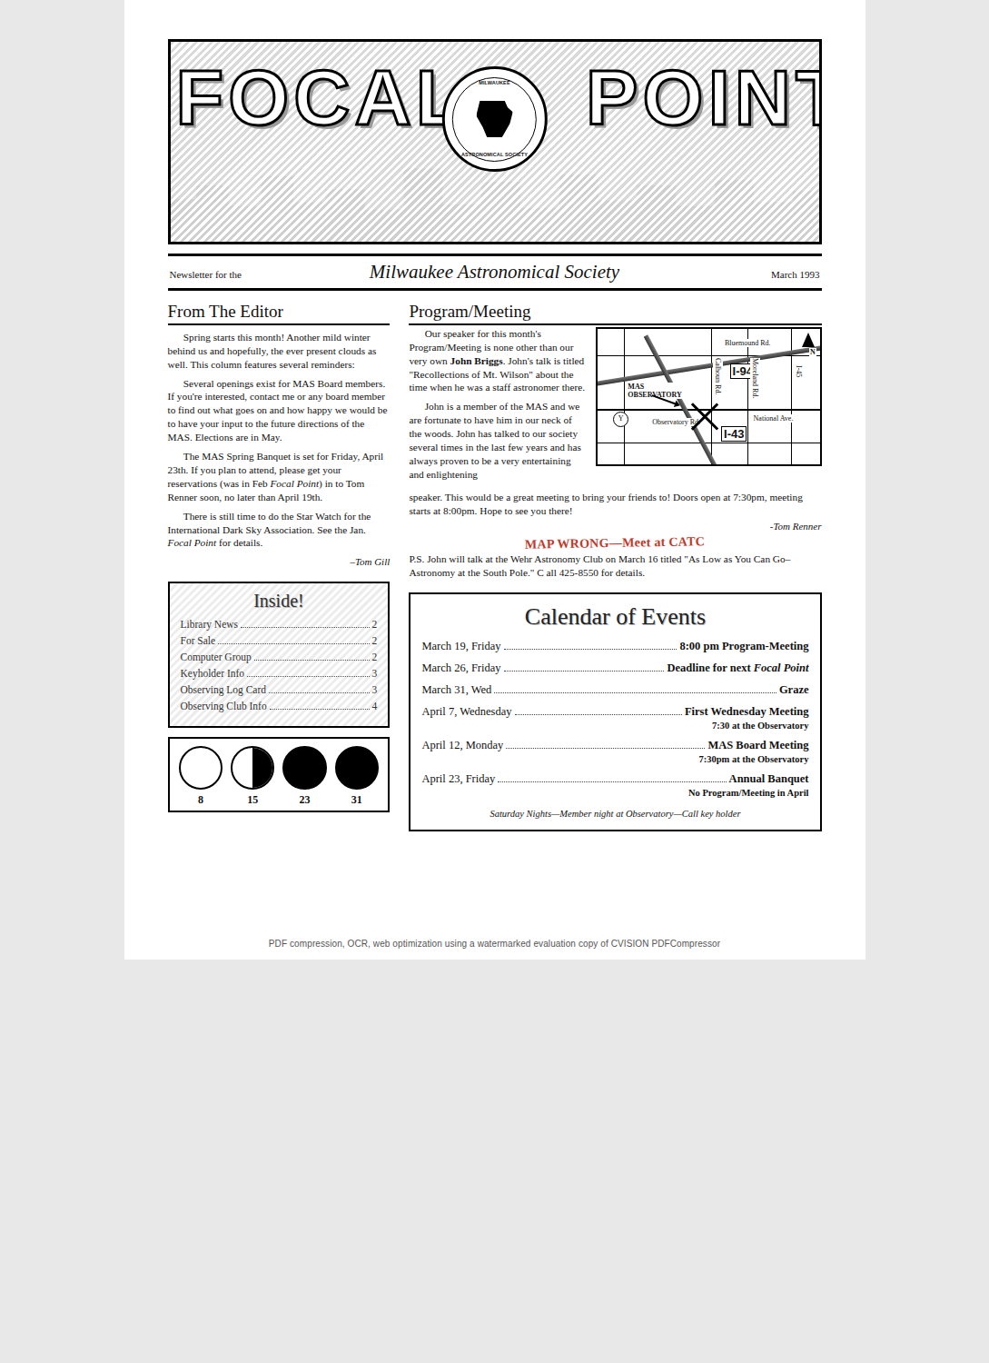FOCAL POINT
MILWAUKEE
ASTRONOMICAL SOCIETY
Newsletter for the
Milwaukee Astronomical Society
March 1993
From The Editor
Spring starts this month! Another mild winter behind us and hopefully, the ever present clouds as well. This column features several reminders:
Several openings exist for MAS Board members. If you're interested, contact me or any board member to find out what goes on and how happy we would be to have your input to the future directions of the MAS. Elections are in May.
The MAS Spring Banquet is set for Friday, April 23th. If you plan to attend, please get your reservations (was in Feb Focal Point) in to Tom Renner soon, no later than April 19th.
There is still time to do the Star Watch for the International Dark Sky Association. See the Jan. Focal Point for details.
–Tom Gill
Inside!
Library News 2
For Sale 2
Computer Group 2
Keyholder Info 3
Observing Log Card 3
Observing Club Info 4
8152331
Program/Meeting
Our speaker for this month's Program/Meeting is none other than our very own John Briggs. John's talk is titled "Recollections of Mt. Wilson" about the time when he was a staff astronomer there.
John is a member of the MAS and we are fortunate to have him in our neck of the woods. John has talked to our society several times in the last few years and has always proven to be a very entertaining and enlightening
N
Bluemound Rd.
I-94
National Ave.
I-43
Calhoun Rd.
Moreland Rd.
I-45
MAS
OBSERVATORY
Y
Observatory Rd.
speaker. This would be a great meeting to bring your friends to! Doors open at 7:30pm, meeting starts at 8:00pm. Hope to see you there!
-Tom Renner
MAP WRONG—Meet at CATC
P.S. John will talk at the Wehr Astronomy Club on March 16 titled "As Low as You Can Go–Astronomy at the South Pole." C all 425-8550 for details.
Calendar of Events
March 19, Friday 8:00 pm Program-Meeting
March 26, Friday Deadline for next Focal Point
March 31, Wed Graze
April 7, Wednesday First Wednesday Meeting
7:30 at the Observatory
April 12, Monday MAS Board Meeting
7:30pm at the Observatory
April 23, Friday Annual Banquet
No Program/Meeting in April
Saturday Nights—Member night at Observatory—Call key holder
PDF compression, OCR, web optimization using a watermarked evaluation copy of CVISION PDFCompressor